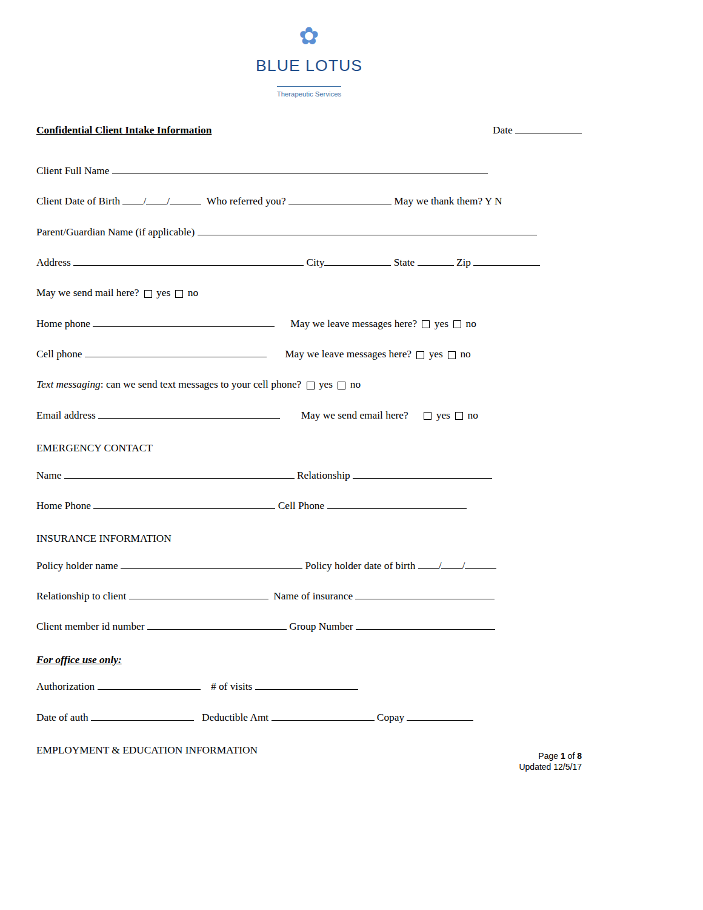✿
BLUE LOTUS
Therapeutic Services
Confidential Client Intake Information
Date
Client Full Name
Client Date of Birth / / Who referred you? May we thank them? Y N
Parent/Guardian Name (if applicable)
Address City State Zip
May we send mail here? yes no
Home phone May we leave messages here? yes no
Cell phone May we leave messages here? yes no
Text messaging: can we send text messages to your cell phone? yes no
Email address May we send email here? yes no
EMERGENCY CONTACT
Name Relationship
Home Phone Cell Phone
INSURANCE INFORMATION
Policy holder name Policy holder date of birth / /
Relationship to client Name of insurance
Client member id number Group Number
For office use only:
Authorization # of visits
Date of auth Deductible Amt Copay
EMPLOYMENT & EDUCATION INFORMATION
Page 1 of 8
Updated 12/5/17